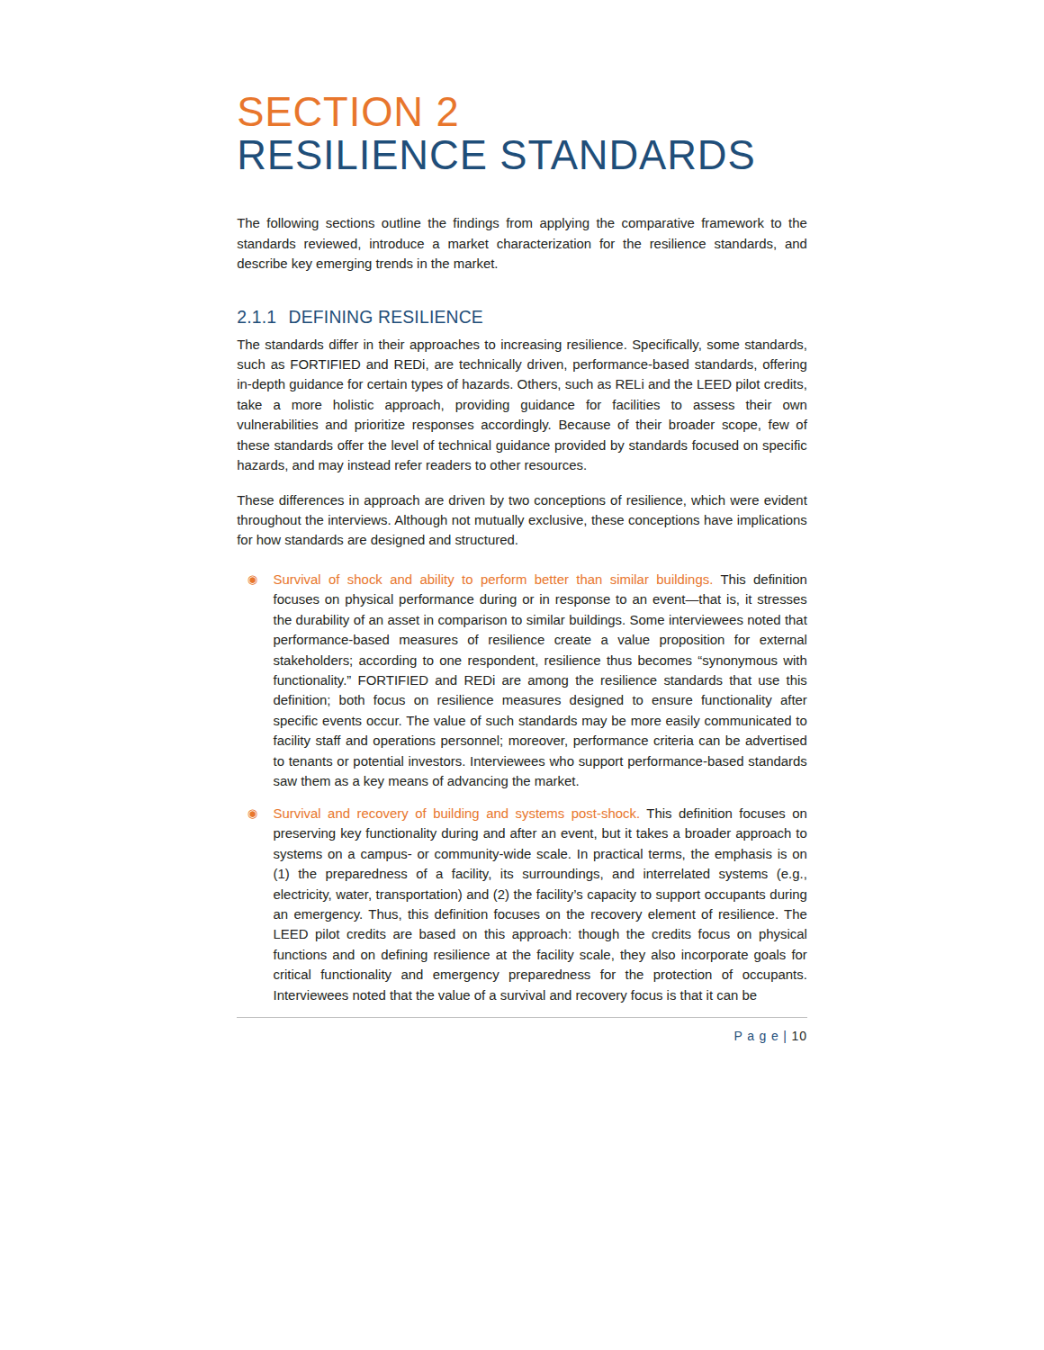SECTION 2
RESILIENCE STANDARDS
The following sections outline the findings from applying the comparative framework to the standards reviewed, introduce a market characterization for the resilience standards, and describe key emerging trends in the market.
2.1.1 DEFINING RESILIENCE
The standards differ in their approaches to increasing resilience. Specifically, some standards, such as FORTIFIED and REDi, are technically driven, performance-based standards, offering in-depth guidance for certain types of hazards. Others, such as RELi and the LEED pilot credits, take a more holistic approach, providing guidance for facilities to assess their own vulnerabilities and prioritize responses accordingly. Because of their broader scope, few of these standards offer the level of technical guidance provided by standards focused on specific hazards, and may instead refer readers to other resources.
These differences in approach are driven by two conceptions of resilience, which were evident throughout the interviews. Although not mutually exclusive, these conceptions have implications for how standards are designed and structured.
Survival of shock and ability to perform better than similar buildings. This definition focuses on physical performance during or in response to an event—that is, it stresses the durability of an asset in comparison to similar buildings. Some interviewees noted that performance-based measures of resilience create a value proposition for external stakeholders; according to one respondent, resilience thus becomes “synonymous with functionality.” FORTIFIED and REDi are among the resilience standards that use this definition; both focus on resilience measures designed to ensure functionality after specific events occur. The value of such standards may be more easily communicated to facility staff and operations personnel; moreover, performance criteria can be advertised to tenants or potential investors. Interviewees who support performance-based standards saw them as a key means of advancing the market.
Survival and recovery of building and systems post-shock. This definition focuses on preserving key functionality during and after an event, but it takes a broader approach to systems on a campus- or community-wide scale. In practical terms, the emphasis is on (1) the preparedness of a facility, its surroundings, and interrelated systems (e.g., electricity, water, transportation) and (2) the facility’s capacity to support occupants during an emergency. Thus, this definition focuses on the recovery element of resilience. The LEED pilot credits are based on this approach: though the credits focus on physical functions and on defining resilience at the facility scale, they also incorporate goals for critical functionality and emergency preparedness for the protection of occupants. Interviewees noted that the value of a survival and recovery focus is that it can be
P a g e | 10